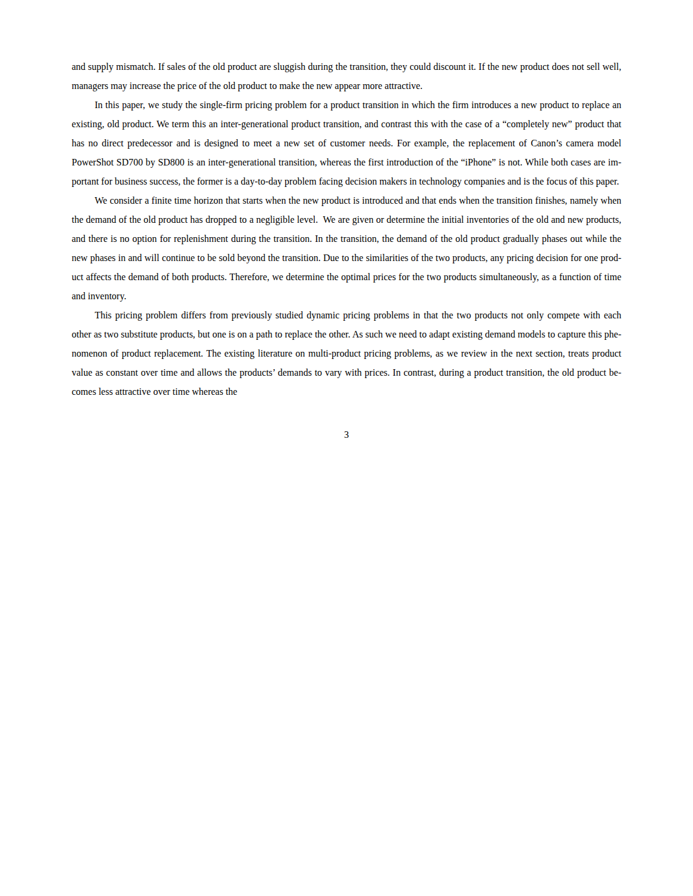and supply mismatch. If sales of the old product are sluggish during the transition, they could discount it. If the new product does not sell well, managers may increase the price of the old product to make the new appear more attractive.
In this paper, we study the single-firm pricing problem for a product transition in which the firm introduces a new product to replace an existing, old product. We term this an inter-generational product transition, and contrast this with the case of a “completely new” product that has no direct predecessor and is designed to meet a new set of customer needs. For example, the replacement of Canon’s camera model PowerShot SD700 by SD800 is an inter-generational transition, whereas the first introduction of the “iPhone” is not. While both cases are important for business success, the former is a day-to-day problem facing decision makers in technology companies and is the focus of this paper.
We consider a finite time horizon that starts when the new product is introduced and that ends when the transition finishes, namely when the demand of the old product has dropped to a negligible level. We are given or determine the initial inventories of the old and new products, and there is no option for replenishment during the transition. In the transition, the demand of the old product gradually phases out while the new phases in and will continue to be sold beyond the transition. Due to the similarities of the two products, any pricing decision for one product affects the demand of both products. Therefore, we determine the optimal prices for the two products simultaneously, as a function of time and inventory.
This pricing problem differs from previously studied dynamic pricing problems in that the two products not only compete with each other as two substitute products, but one is on a path to replace the other. As such we need to adapt existing demand models to capture this phenomenon of product replacement. The existing literature on multi-product pricing problems, as we review in the next section, treats product value as constant over time and allows the products’ demands to vary with prices. In contrast, during a product transition, the old product becomes less attractive over time whereas the
3